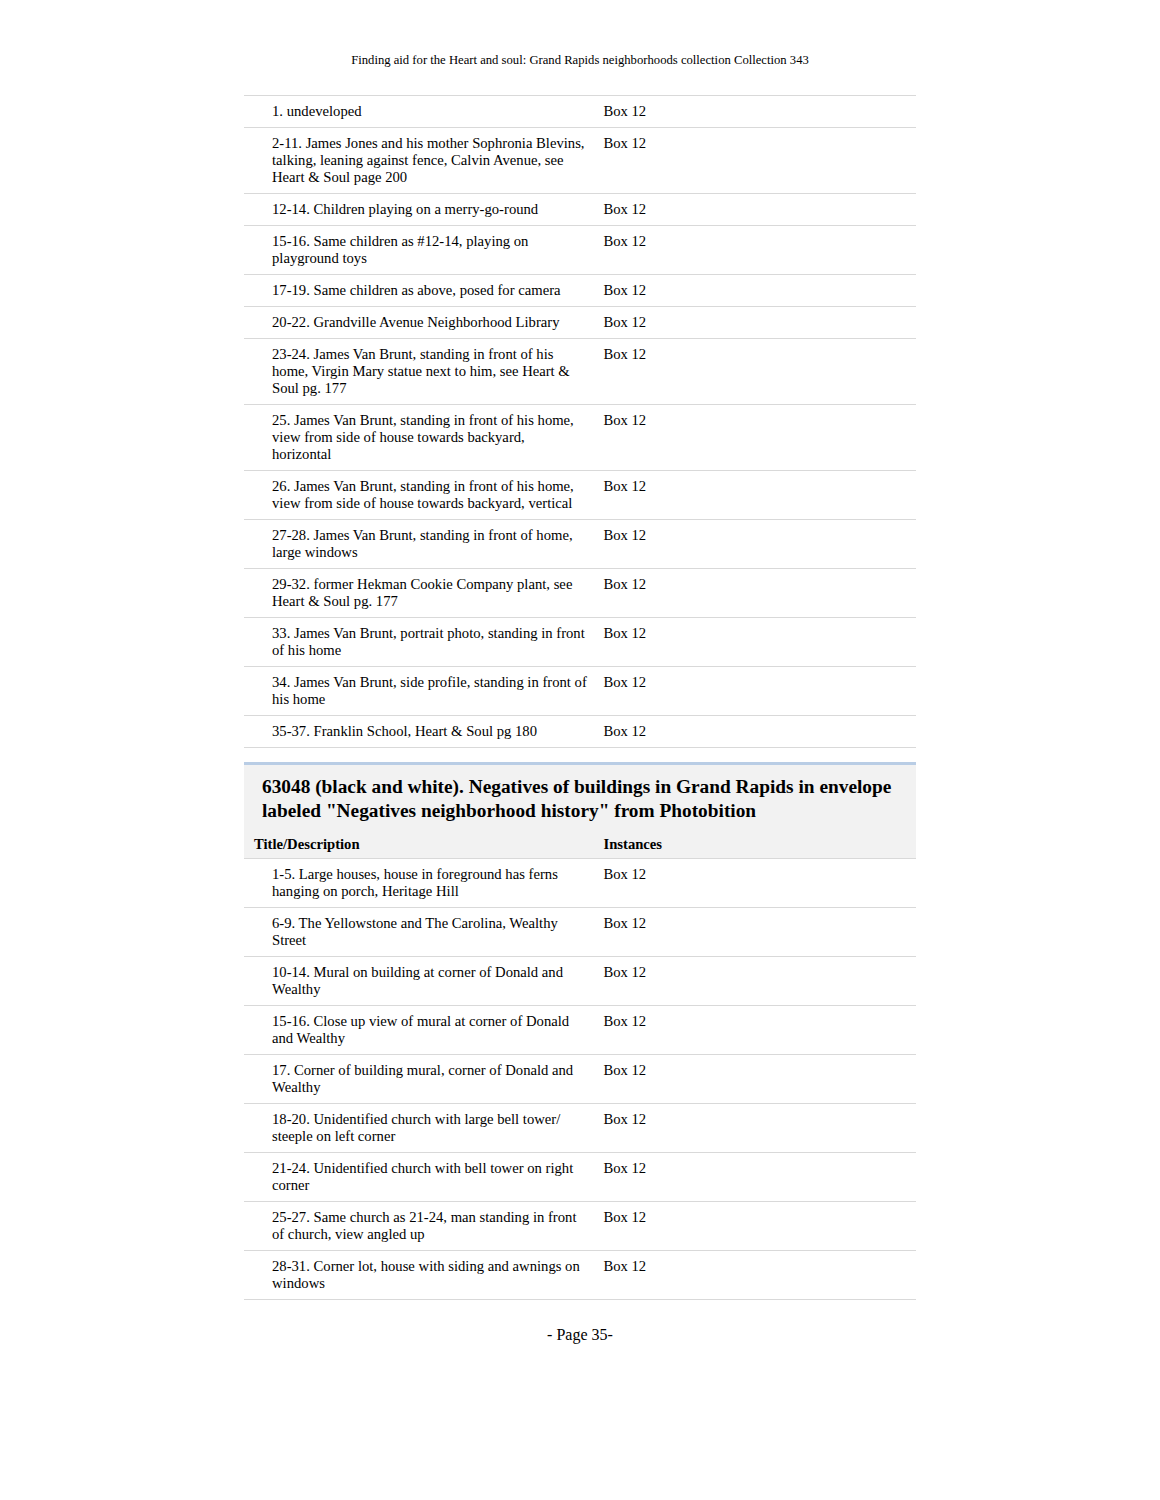Finding aid for the Heart and soul: Grand Rapids neighborhoods collection Collection 343
| 1. undeveloped | Box 12 |
| 2-11. James Jones and his mother Sophronia Blevins, talking, leaning against fence, Calvin Avenue, see Heart & Soul page 200 | Box 12 |
| 12-14. Children playing on a merry-go-round | Box 12 |
| 15-16. Same children as #12-14, playing on playground toys | Box 12 |
| 17-19. Same children as above, posed for camera | Box 12 |
| 20-22. Grandville Avenue Neighborhood Library | Box 12 |
| 23-24. James Van Brunt, standing in front of his home, Virgin Mary statue next to him, see Heart & Soul pg. 177 | Box 12 |
| 25. James Van Brunt, standing in front of his home, view from side of house towards backyard, horizontal | Box 12 |
| 26. James Van Brunt, standing in front of his home, view from side of house towards backyard, vertical | Box 12 |
| 27-28. James Van Brunt, standing in front of home, large windows | Box 12 |
| 29-32. former Hekman Cookie Company plant, see Heart & Soul pg. 177 | Box 12 |
| 33. James Van Brunt, portrait photo, standing in front of his home | Box 12 |
| 34. James Van Brunt, side profile, standing in front of his home | Box 12 |
| 35-37. Franklin School, Heart & Soul pg 180 | Box 12 |
63048 (black and white). Negatives of buildings in Grand Rapids in envelope labeled "Negatives neighborhood history" from Photobition
| Title/Description | Instances |
| 1-5. Large houses, house in foreground has ferns hanging on porch, Heritage Hill | Box 12 |
| 6-9. The Yellowstone and The Carolina, Wealthy Street | Box 12 |
| 10-14. Mural on building at corner of Donald and Wealthy | Box 12 |
| 15-16. Close up view of mural at corner of Donald and Wealthy | Box 12 |
| 17. Corner of building mural, corner of Donald and Wealthy | Box 12 |
| 18-20. Unidentified church with large bell tower/ steeple on left corner | Box 12 |
| 21-24. Unidentified church with bell tower on right corner | Box 12 |
| 25-27. Same church as 21-24, man standing in front of church, view angled up | Box 12 |
| 28-31. Corner lot, house with siding and awnings on windows | Box 12 |
- Page 35-